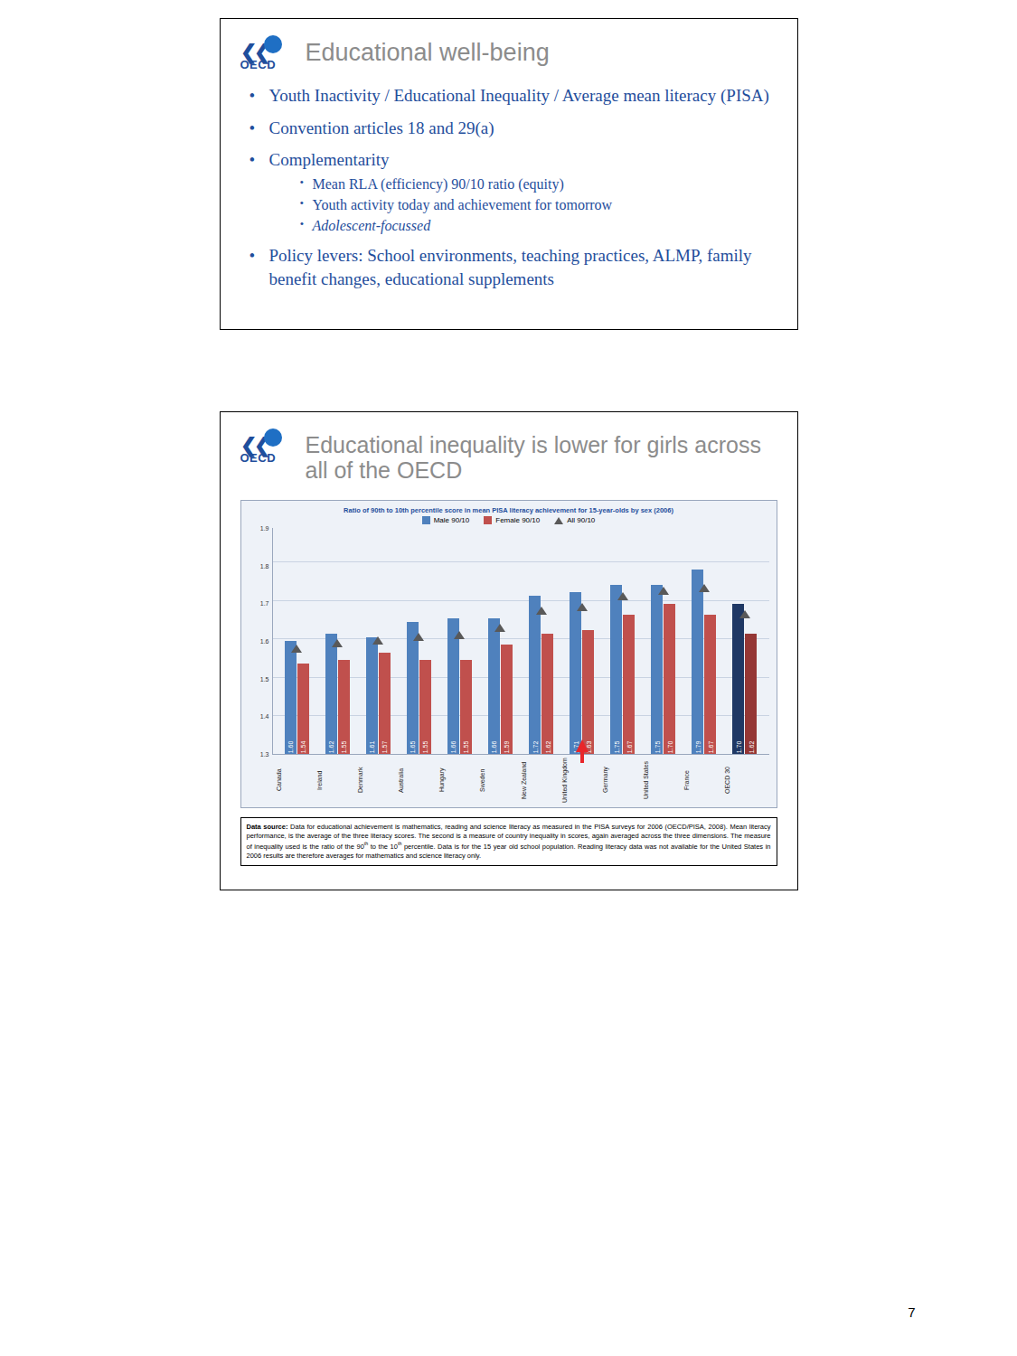❮❮ OECD
Educational well-being
Youth Inactivity / Educational Inequality / Average mean literacy (PISA)
Convention articles 18 and 29(a)
Complementarity
Mean RLA (efficiency) 90/10 ratio (equity)
Youth activity today and achievement for tomorrow
Adolescent-focussed
Policy levers: School environments, teaching practices, ALMP, family benefit changes, educational supplements
❮❮ OECD
Educational inequality is lower for girls across all of the OECD
Ratio of 90th to 10th percentile score in mean PISA literacy achievement for 15-year-olds by sex (2006)
Male 90/10 Female 90/10 All 90/10
1.9
1.8
1.7
1.6
1.5
1.4
1.3
1.60
1.54
1.62
1.55
1.61
1.57
1.65
1.55
1.66
1.55
1.66
1.59
1.72
1.62
1.71
1.63
1.75
1.67
1.75
1.70
1.79
1.67
1.70
1.62
Canada
Ireland
Denmark
Australia
Hungary
Sweden
New Zealand
United Kingdom
Germany
United States
France
OECD 30
Data source: Data for educational achievement is mathematics, reading and science literacy as measured in the PISA surveys for 2006 (OECD/PISA, 2008). Mean literacy performance, is the average of the three literacy scores. The second is a measure of country inequality in scores, again averaged across the three dimensions. The measure of inequality used is the ratio of the 90th to the 10th percentile. Data is for the 15 year old school population. Reading literacy data was not available for the United States in 2006 results are therefore averages for mathematics and science literacy only.
7